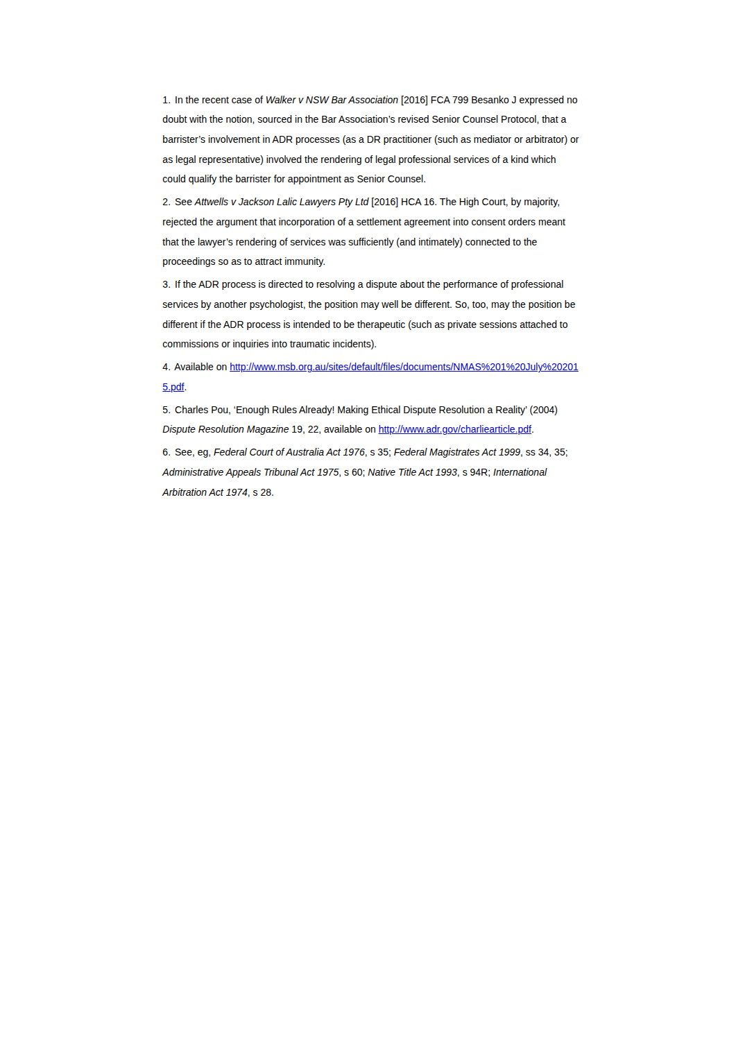1. In the recent case of Walker v NSW Bar Association [2016] FCA 799 Besanko J expressed no doubt with the notion, sourced in the Bar Association’s revised Senior Counsel Protocol, that a barrister’s involvement in ADR processes (as a DR practitioner (such as mediator or arbitrator) or as legal representative) involved the rendering of legal professional services of a kind which could qualify the barrister for appointment as Senior Counsel.
2. See Attwells v Jackson Lalic Lawyers Pty Ltd [2016] HCA 16. The High Court, by majority, rejected the argument that incorporation of a settlement agreement into consent orders meant that the lawyer’s rendering of services was sufficiently (and intimately) connected to the proceedings so as to attract immunity.
3. If the ADR process is directed to resolving a dispute about the performance of professional services by another psychologist, the position may well be different. So, too, may the position be different if the ADR process is intended to be therapeutic (such as private sessions attached to commissions or inquiries into traumatic incidents).
4. Available on http://www.msb.org.au/sites/default/files/documents/NMAS%201%20July%202015.pdf.
5. Charles Pou, ‘Enough Rules Already! Making Ethical Dispute Resolution a Reality’ (2004) Dispute Resolution Magazine 19, 22, available on http://www.adr.gov/charliearticle.pdf.
6. See, eg, Federal Court of Australia Act 1976, s 35; Federal Magistrates Act 1999, ss 34, 35; Administrative Appeals Tribunal Act 1975, s 60; Native Title Act 1993, s 94R; International Arbitration Act 1974, s 28.